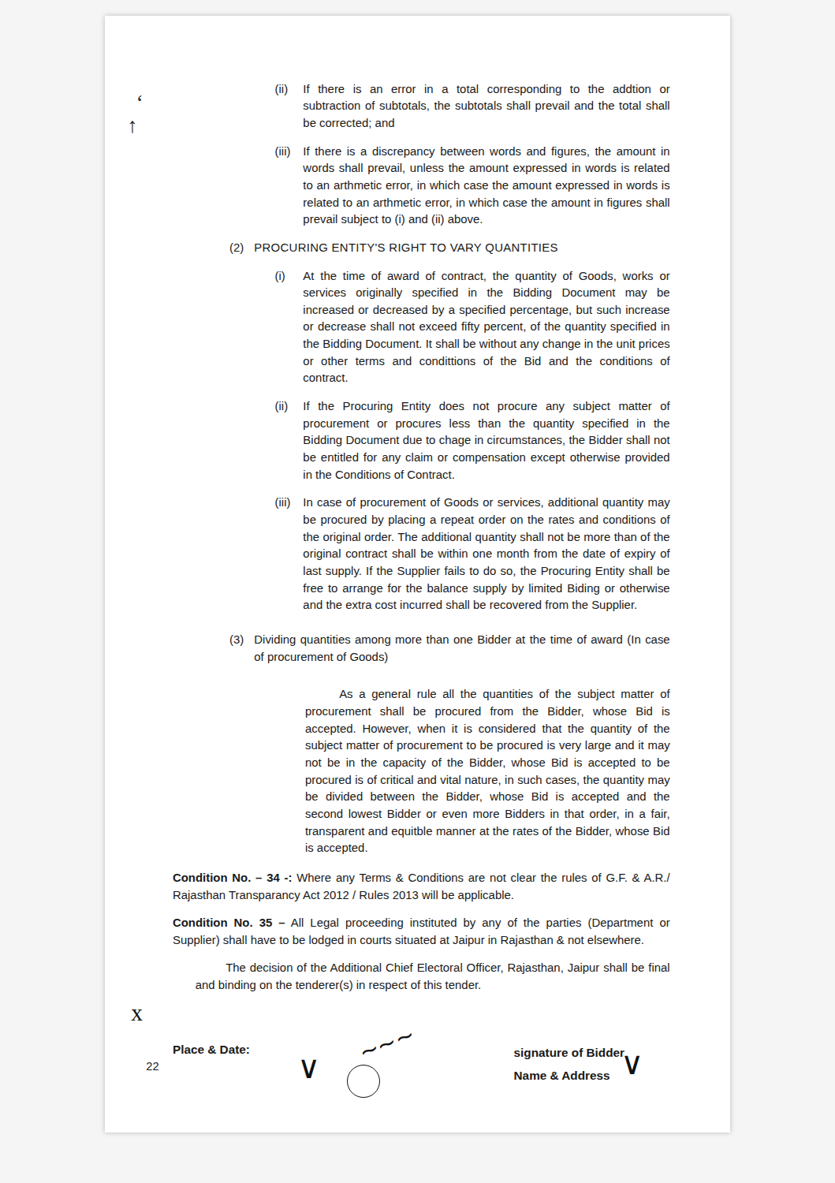‘
↑
(ii)
If there is an error in a total corresponding to the addtion or subtraction of subtotals, the subtotals shall prevail and the total shall be corrected; and
(iii)
If there is a discrepancy between words and figures, the amount in words shall prevail, unless the amount expressed in words is related to an arthmetic error, in which case the amount expressed in words is related to an arthmetic error, in which case the amount in figures shall prevail subject to (i) and (ii) above.
(2)
Procuring Entity's Right to Vary Quantities
(i)
At the time of award of contract, the quantity of Goods, works or services originally specified in the Bidding Document may be increased or decreased by a specified percentage, but such increase or decrease shall not exceed fifty percent, of the quantity specified in the Bidding Document. It shall be without any change in the unit prices or other terms and condittions of the Bid and the conditions of contract.
(ii)
If the Procuring Entity does not procure any subject matter of procurement or procures less than the quantity specified in the Bidding Document due to chage in circumstances, the Bidder shall not be entitled for any claim or compensation except otherwise provided in the Conditions of Contract.
(iii)
In case of procurement of Goods or services, additional quantity may be procured by placing a repeat order on the rates and conditions of the original order. The additional quantity shall not be more than of the original contract shall be within one month from the date of expiry of last supply. If the Supplier fails to do so, the Procuring Entity shall be free to arrange for the balance supply by limited Biding or otherwise and the extra cost incurred shall be recovered from the Supplier.
(3)
Dividing quantities among more than one Bidder at the time of award (In case of procurement of Goods)
As a general rule all the quantities of the subject matter of procurement shall be procured from the Bidder, whose Bid is accepted. However, when it is considered that the quantity of the subject matter of procurement to be procured is very large and it may not be in the capacity of the Bidder, whose Bid is accepted to be procured is of critical and vital nature, in such cases, the quantity may be divided between the Bidder, whose Bid is accepted and the second lowest Bidder or even more Bidders in that order, in a fair, transparent and equitble manner at the rates of the Bidder, whose Bid is accepted.
Condition No. – 34 -: Where any Terms & Conditions are not clear the rules of G.F. & A.R./ Rajasthan Transparancy Act 2012 / Rules 2013 will be applicable.
Condition No. 35 – All Legal proceeding instituted by any of the parties (Department or Supplier) shall have to be lodged in courts situated at Jaipur in Rajasthan & not elsewhere.
The decision of the Additional Chief Electoral Officer, Rajasthan, Jaipur shall be final and binding on the tenderer(s) in respect of this tender.
Place & Date:
signature of Bidder
Name & Address
x   
22
∨
∼∼∼
∨